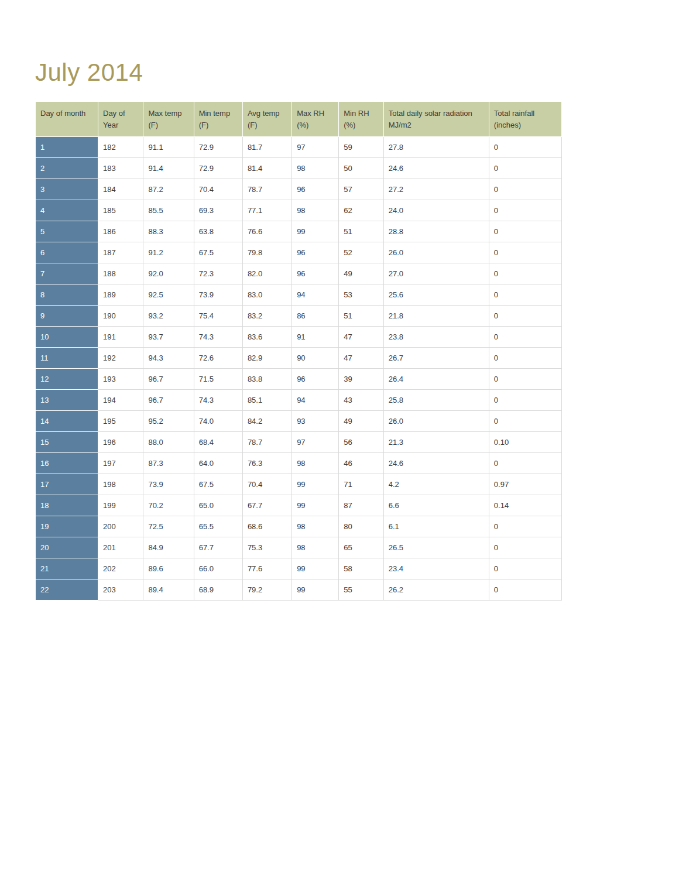July 2014
| Day of month | Day of Year | Max temp (F) | Min temp (F) | Avg temp (F) | Max RH (%) | Min RH (%) | Total daily solar radiation MJ/m2 | Total rainfall (inches) |
| --- | --- | --- | --- | --- | --- | --- | --- | --- |
| 1 | 182 | 91.1 | 72.9 | 81.7 | 97 | 59 | 27.8 | 0 |
| 2 | 183 | 91.4 | 72.9 | 81.4 | 98 | 50 | 24.6 | 0 |
| 3 | 184 | 87.2 | 70.4 | 78.7 | 96 | 57 | 27.2 | 0 |
| 4 | 185 | 85.5 | 69.3 | 77.1 | 98 | 62 | 24.0 | 0 |
| 5 | 186 | 88.3 | 63.8 | 76.6 | 99 | 51 | 28.8 | 0 |
| 6 | 187 | 91.2 | 67.5 | 79.8 | 96 | 52 | 26.0 | 0 |
| 7 | 188 | 92.0 | 72.3 | 82.0 | 96 | 49 | 27.0 | 0 |
| 8 | 189 | 92.5 | 73.9 | 83.0 | 94 | 53 | 25.6 | 0 |
| 9 | 190 | 93.2 | 75.4 | 83.2 | 86 | 51 | 21.8 | 0 |
| 10 | 191 | 93.7 | 74.3 | 83.6 | 91 | 47 | 23.8 | 0 |
| 11 | 192 | 94.3 | 72.6 | 82.9 | 90 | 47 | 26.7 | 0 |
| 12 | 193 | 96.7 | 71.5 | 83.8 | 96 | 39 | 26.4 | 0 |
| 13 | 194 | 96.7 | 74.3 | 85.1 | 94 | 43 | 25.8 | 0 |
| 14 | 195 | 95.2 | 74.0 | 84.2 | 93 | 49 | 26.0 | 0 |
| 15 | 196 | 88.0 | 68.4 | 78.7 | 97 | 56 | 21.3 | 0.10 |
| 16 | 197 | 87.3 | 64.0 | 76.3 | 98 | 46 | 24.6 | 0 |
| 17 | 198 | 73.9 | 67.5 | 70.4 | 99 | 71 | 4.2 | 0.97 |
| 18 | 199 | 70.2 | 65.0 | 67.7 | 99 | 87 | 6.6 | 0.14 |
| 19 | 200 | 72.5 | 65.5 | 68.6 | 98 | 80 | 6.1 | 0 |
| 20 | 201 | 84.9 | 67.7 | 75.3 | 98 | 65 | 26.5 | 0 |
| 21 | 202 | 89.6 | 66.0 | 77.6 | 99 | 58 | 23.4 | 0 |
| 22 | 203 | 89.4 | 68.9 | 79.2 | 99 | 55 | 26.2 | 0 |